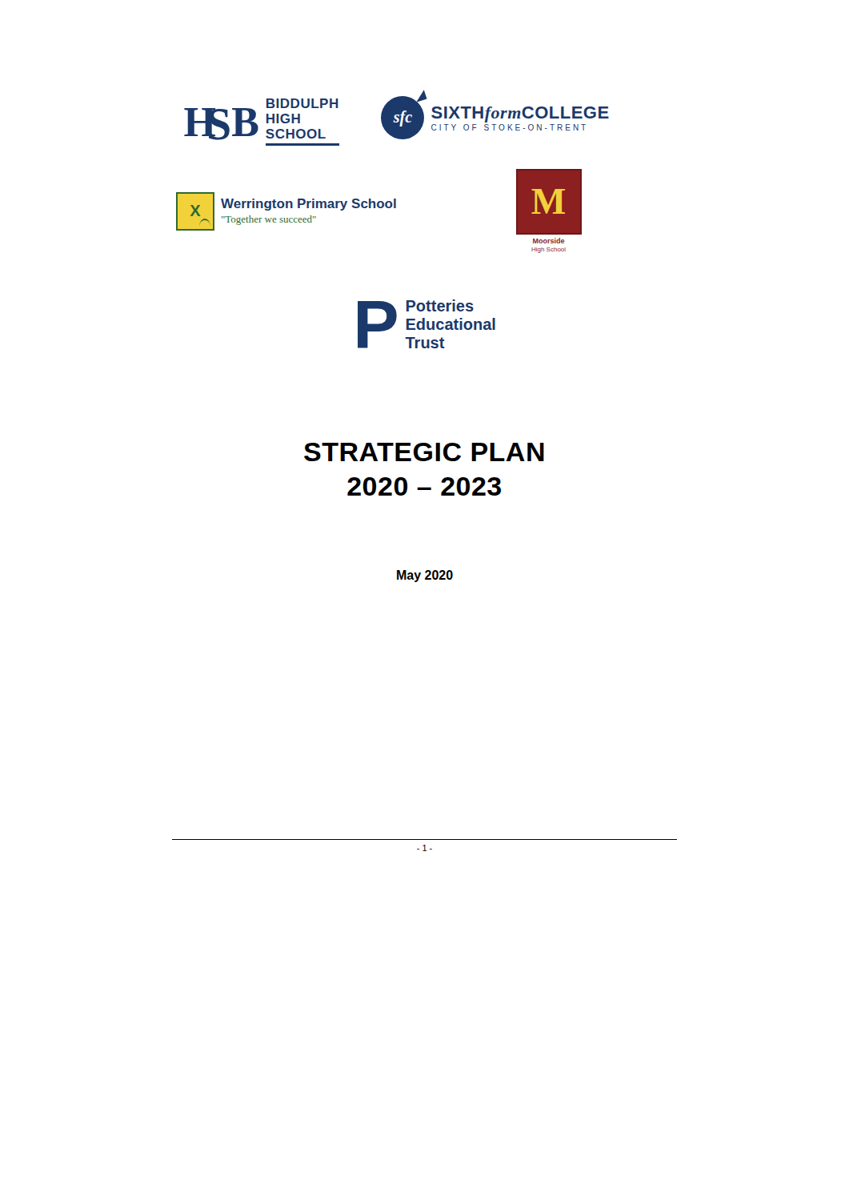HSB
BIDDULPH
HIGH
SCHOOL
sfc
SIXTHform COLLEGE
CITY OF STOKE-ON-TRENT
Werrington Primary School
"Together we succeed"
M
Moorside
High School
P
Potteries
Educational
Trust
STRATEGIC PLAN
2020 – 2023
May 2020
- 1 -